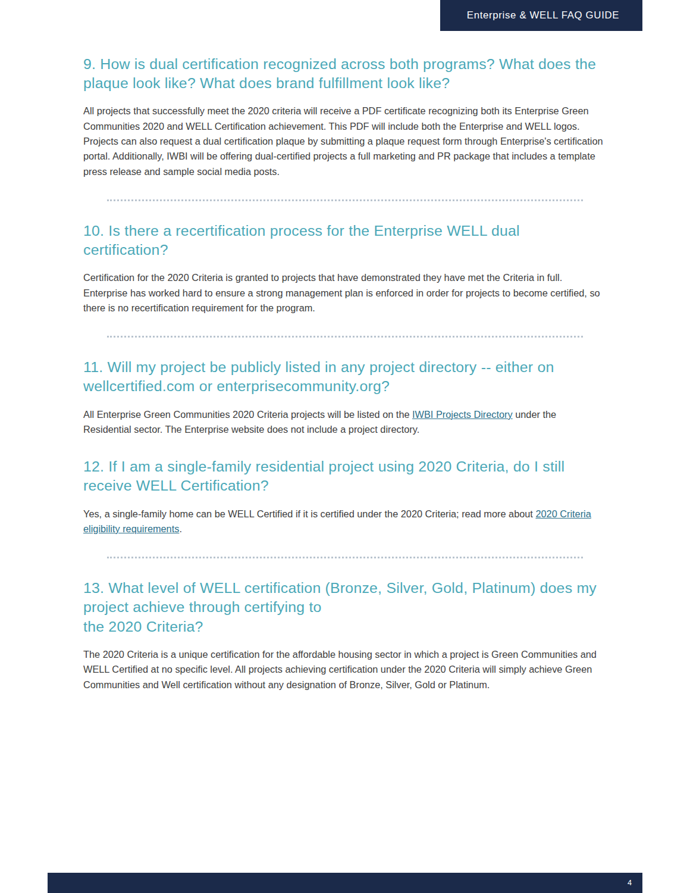Enterprise & WELL FAQ GUIDE
9. How is dual certification recognized across both programs? What does the plaque look like? What does brand fulfillment look like?
All projects that successfully meet the 2020 criteria will receive a PDF certificate recognizing both its Enterprise Green Communities 2020 and WELL Certification achievement. This PDF will include both the Enterprise and WELL logos. Projects can also request a dual certification plaque by submitting a plaque request form through Enterprise's certification portal. Additionally, IWBI will be offering dual-certified projects a full marketing and PR package that includes a template press release and sample social media posts.
10. Is there a recertification process for the Enterprise WELL dual certification?
Certification for the 2020 Criteria is granted to projects that have demonstrated they have met the Criteria in full. Enterprise has worked hard to ensure a strong management plan is enforced in order for projects to become certified, so there is no recertification requirement for the program.
11. Will my project be publicly listed in any project directory -- either on wellcertified.com or enterprisecommunity.org?
All Enterprise Green Communities 2020 Criteria projects will be listed on the IWBI Projects Directory under the Residential sector. The Enterprise website does not include a project directory.
12. If I am a single-family residential project using 2020 Criteria, do I still receive WELL Certification?
Yes, a single-family home can be WELL Certified if it is certified under the 2020 Criteria; read more about 2020 Criteria eligibility requirements.
13. What level of WELL certification (Bronze, Silver, Gold, Platinum) does my project achieve through certifying to
the 2020 Criteria?
The 2020 Criteria is a unique certification for the affordable housing sector in which a project is Green Communities and WELL Certified at no specific level. All projects achieving certification under the 2020 Criteria will simply achieve Green Communities and Well certification without any designation of Bronze, Silver, Gold or Platinum.
4